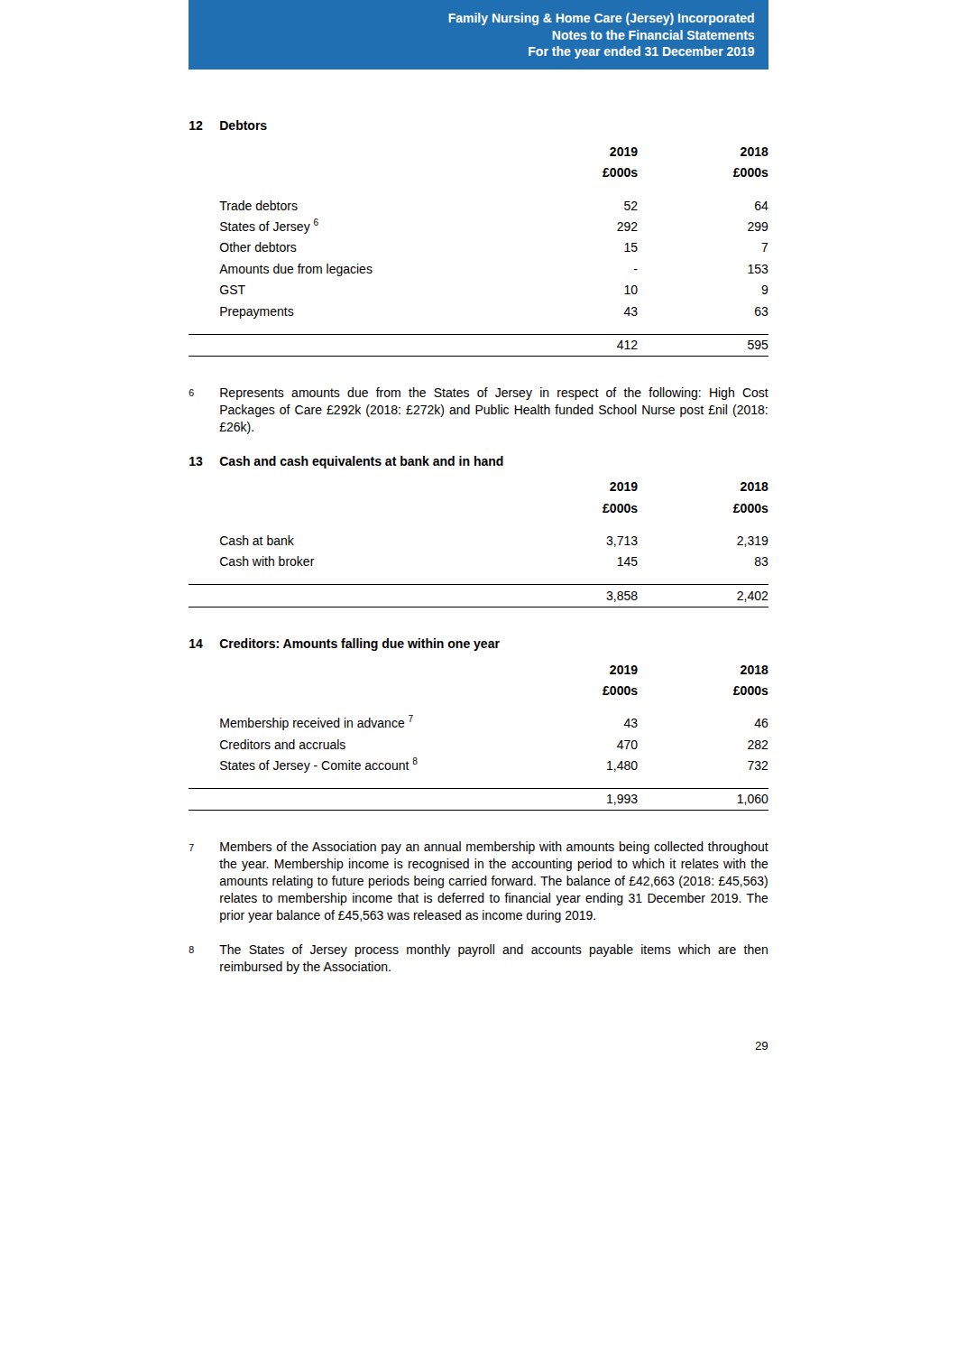Family Nursing & Home Care (Jersey) Incorporated
Notes to the Financial Statements
For the year ended 31 December 2019
12
Debtors
| | 2019 | 2018 |
| --- | --- | --- |
| | £000s | £000s |
| Trade debtors | 52 | 64 |
| States of Jersey 6 | 292 | 299 |
| Other debtors | 15 | 7 |
| Amounts due from legacies | - | 153 |
| GST | 10 | 9 |
| Prepayments | 43 | 63 |
| | 412 | 595 |
6
Represents amounts due from the States of Jersey in respect of the following: High Cost Packages of Care £292k (2018: £272k) and Public Health funded School Nurse post £nil (2018: £26k).
13
Cash and cash equivalents at bank and in hand
| | 2019 | 2018 |
| --- | --- | --- |
| | £000s | £000s |
| Cash at bank | 3,713 | 2,319 |
| Cash with broker | 145 | 83 |
| | 3,858 | 2,402 |
14
Creditors: Amounts falling due within one year
| | 2019 | 2018 |
| --- | --- | --- |
| | £000s | £000s |
| Membership received in advance 7 | 43 | 46 |
| Creditors and accruals | 470 | 282 |
| States of Jersey - Comite account 8 | 1,480 | 732 |
| | 1,993 | 1,060 |
7
Members of the Association pay an annual membership with amounts being collected throughout the year. Membership income is recognised in the accounting period to which it relates with the amounts relating to future periods being carried forward. The balance of £42,663 (2018: £45,563) relates to membership income that is deferred to financial year ending 31 December 2019. The prior year balance of £45,563 was released as income during 2019.
8
The States of Jersey process monthly payroll and accounts payable items which are then reimbursed by the Association.
29